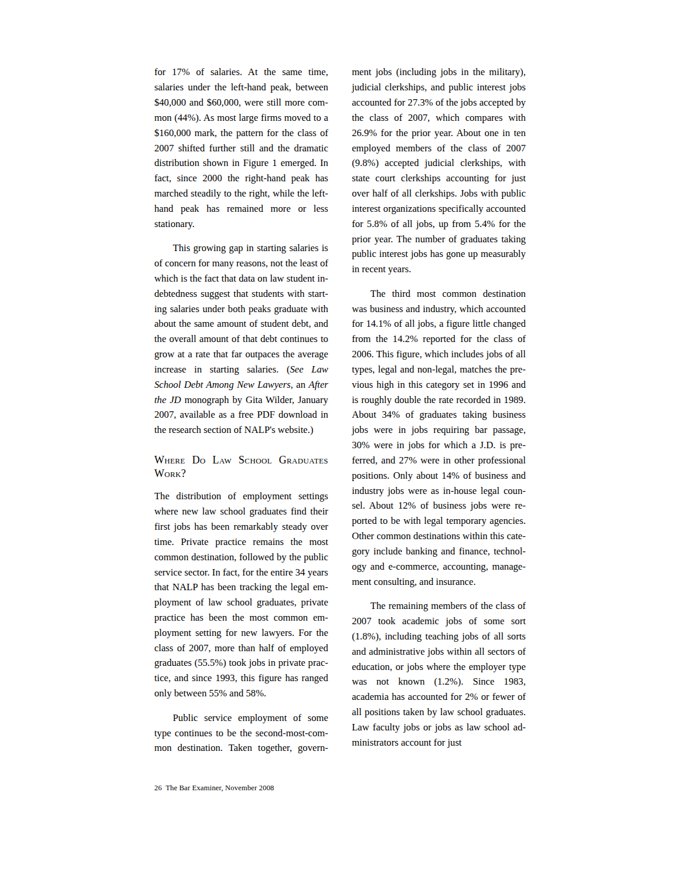for 17% of salaries. At the same time, salaries under the left-hand peak, between $40,000 and $60,000, were still more common (44%). As most large firms moved to a $160,000 mark, the pattern for the class of 2007 shifted further still and the dramatic distribution shown in Figure 1 emerged. In fact, since 2000 the right-hand peak has marched steadily to the right, while the left-hand peak has remained more or less stationary.
This growing gap in starting salaries is of concern for many reasons, not the least of which is the fact that data on law student indebtedness suggest that students with starting salaries under both peaks graduate with about the same amount of student debt, and the overall amount of that debt continues to grow at a rate that far outpaces the average increase in starting salaries. (See Law School Debt Among New Lawyers, an After the JD monograph by Gita Wilder, January 2007, available as a free PDF download in the research section of NALP's website.)
Where Do Law School Graduates Work?
The distribution of employment settings where new law school graduates find their first jobs has been remarkably steady over time. Private practice remains the most common destination, followed by the public service sector. In fact, for the entire 34 years that NALP has been tracking the legal employment of law school graduates, private practice has been the most common employment setting for new lawyers. For the class of 2007, more than half of employed graduates (55.5%) took jobs in private practice, and since 1993, this figure has ranged only between 55% and 58%.
Public service employment of some type continues to be the second-most-common destination. Taken together, government jobs (including jobs in the military), judicial clerkships, and public interest jobs accounted for 27.3% of the jobs accepted by the class of 2007, which compares with 26.9% for the prior year. About one in ten employed members of the class of 2007 (9.8%) accepted judicial clerkships, with state court clerkships accounting for just over half of all clerkships. Jobs with public interest organizations specifically accounted for 5.8% of all jobs, up from 5.4% for the prior year. The number of graduates taking public interest jobs has gone up measurably in recent years.
The third most common destination was business and industry, which accounted for 14.1% of all jobs, a figure little changed from the 14.2% reported for the class of 2006. This figure, which includes jobs of all types, legal and non-legal, matches the previous high in this category set in 1996 and is roughly double the rate recorded in 1989. About 34% of graduates taking business jobs were in jobs requiring bar passage, 30% were in jobs for which a J.D. is preferred, and 27% were in other professional positions. Only about 14% of business and industry jobs were as in-house legal counsel. About 12% of business jobs were reported to be with legal temporary agencies. Other common destinations within this category include banking and finance, technology and e-commerce, accounting, management consulting, and insurance.
The remaining members of the class of 2007 took academic jobs of some sort (1.8%), including teaching jobs of all sorts and administrative jobs within all sectors of education, or jobs where the employer type was not known (1.2%). Since 1983, academia has accounted for 2% or fewer of all positions taken by law school graduates. Law faculty jobs or jobs as law school administrators account for just
26 The Bar Examiner, November 2008